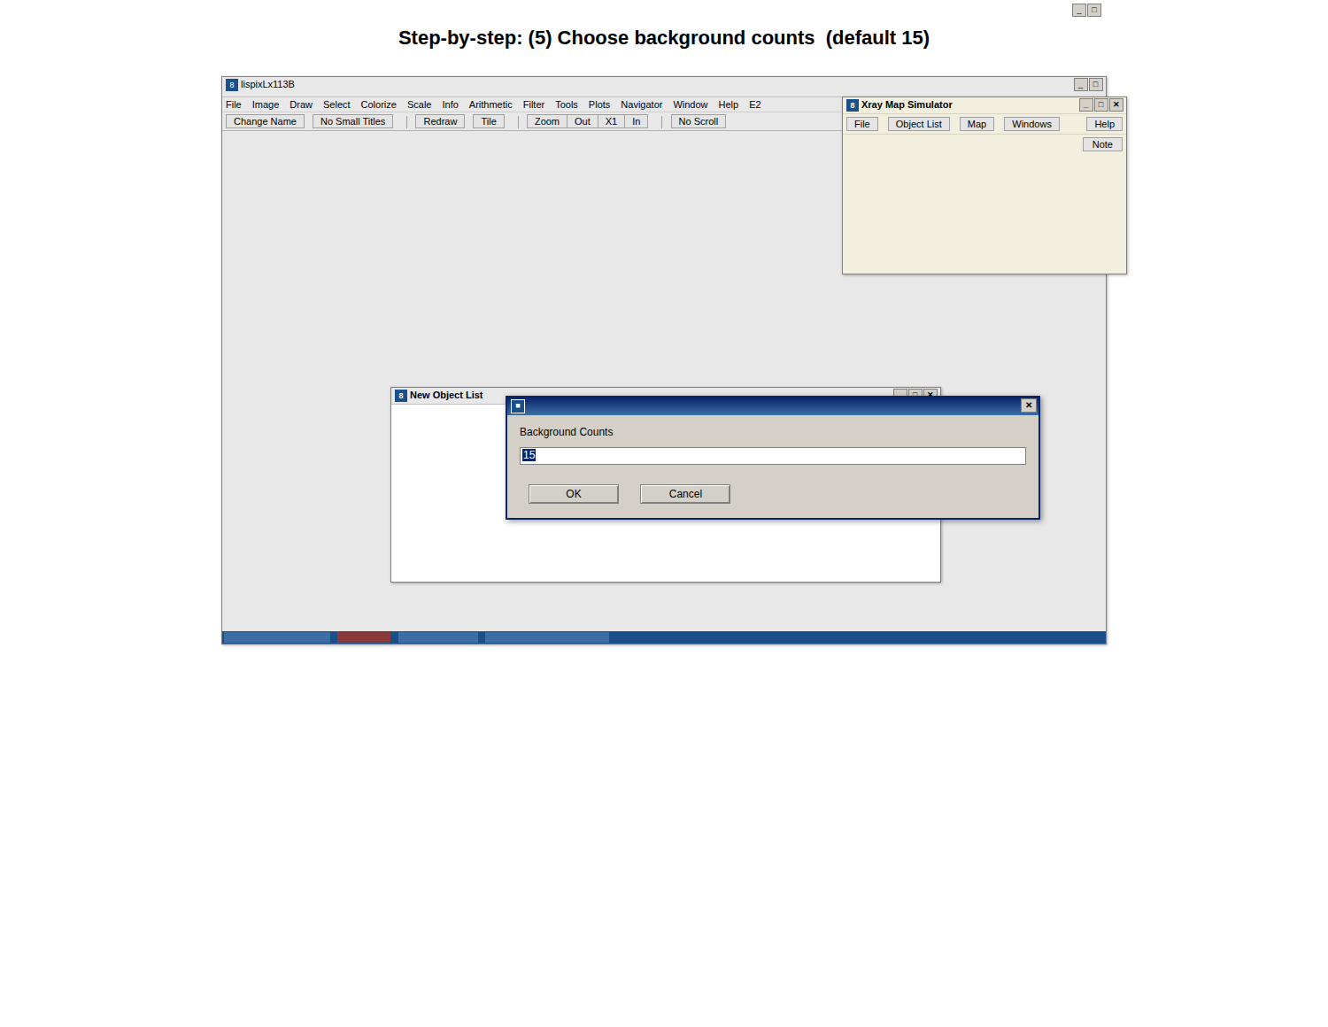Step-by-step: (5) Choose background counts (default 15)
_□
8lispixLx113B _□
File Image Draw Select Colorize Scale Info Arithmetic Filter Tools Plots Navigator Window Help E2
Change Name No Small Titles Redraw Tile Zoom Out X1 In No Scroll
8 Xray Map Simulator _□✕
Help File Object List Map Windows
Note
8 New Object List _□✕
■ ✕
Background Counts
15
OK Cancel